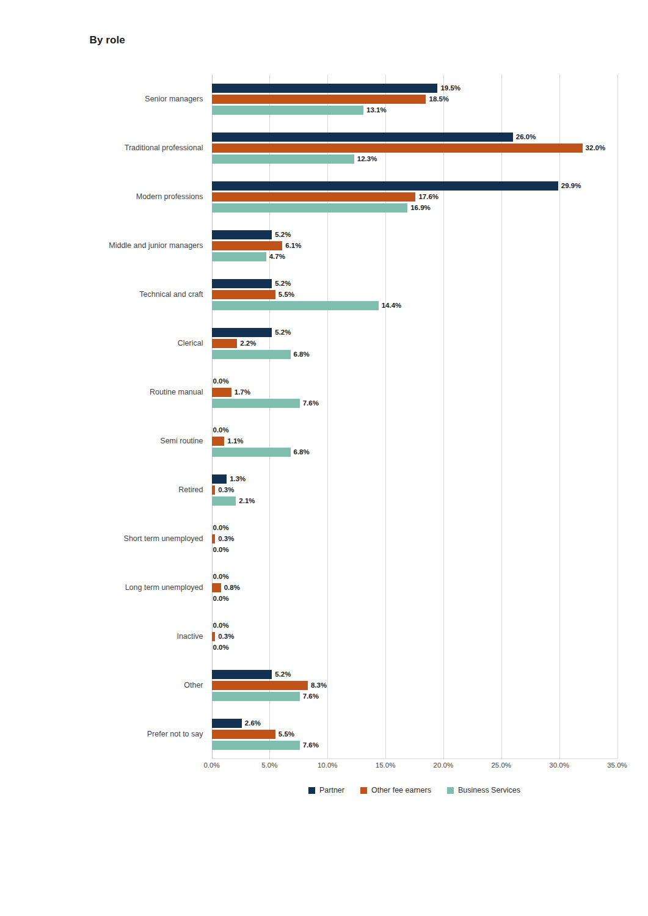By role
Senior managers
19.5%
18.5%
13.1%
Traditional professional
26.0%
32.0%
12.3%
Modern professions
29.9%
17.6%
16.9%
Middle and junior managers
5.2%
6.1%
4.7%
Technical and craft
5.2%
5.5%
14.4%
Clerical
5.2%
2.2%
6.8%
Routine manual
0.0%
1.7%
7.6%
Semi routine
0.0%
1.1%
6.8%
Retired
1.3%
0.3%
2.1%
Short term unemployed
0.0%
0.3%
0.0%
Long term unemployed
0.0%
0.8%
0.0%
Inactive
0.0%
0.3%
0.0%
Other
5.2%
8.3%
7.6%
Prefer not to say
2.6%
5.5%
7.6%
0.0% 5.0% 10.0% 15.0% 20.0% 25.0% 30.0% 35.0%
Partner
Other fee earners
Business Services